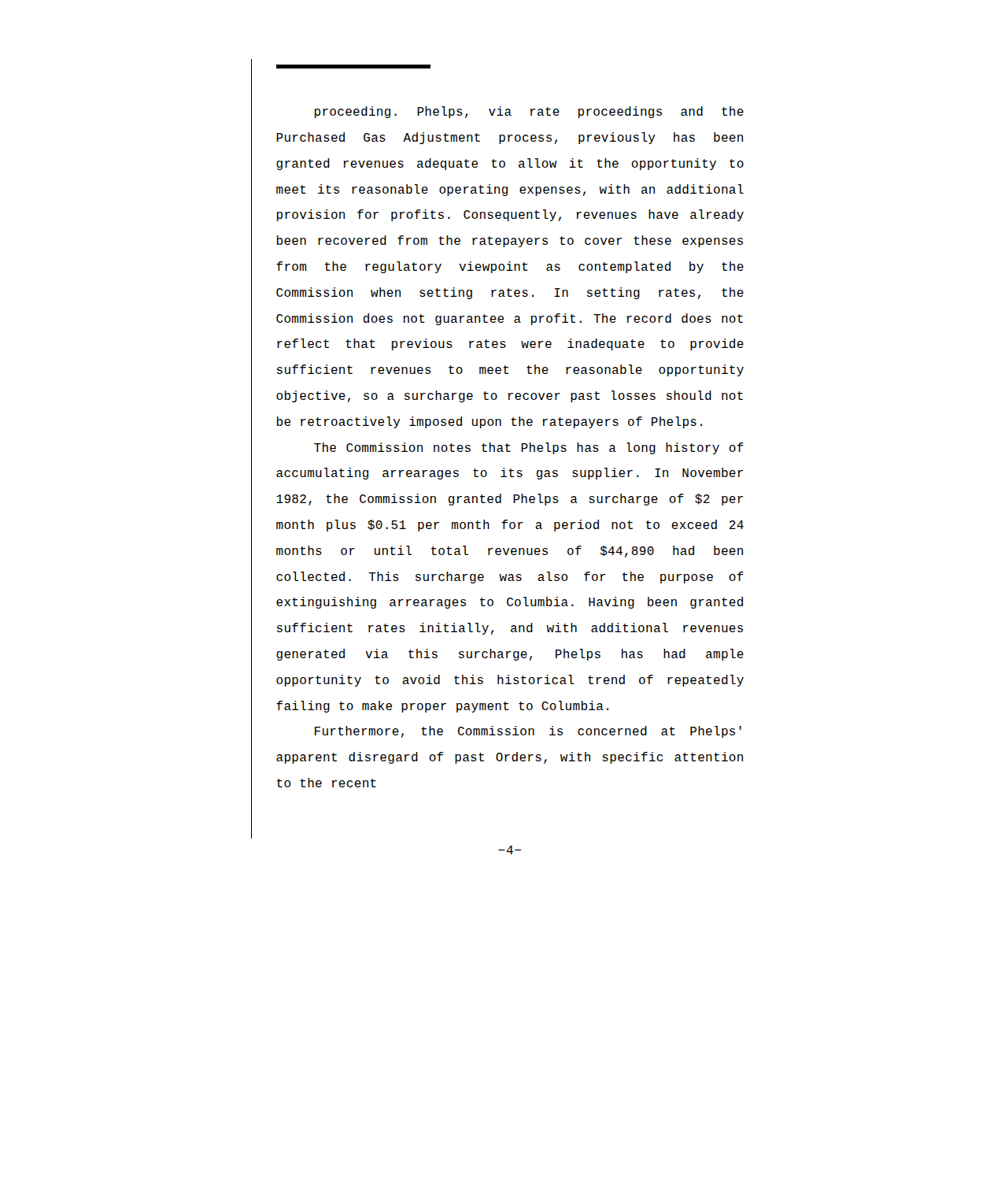proceeding. Phelps, via rate proceedings and the Purchased Gas Adjustment process, previously has been granted revenues adequate to allow it the opportunity to meet its reasonable operating expenses, with an additional provision for profits. Consequently, revenues have already been recovered from the ratepayers to cover these expenses from the regulatory viewpoint as contemplated by the Commission when setting rates. In setting rates, the Commission does not guarantee a profit. The record does not reflect that previous rates were inadequate to provide sufficient revenues to meet the reasonable opportunity objective, so a surcharge to recover past losses should not be retroactively imposed upon the ratepayers of Phelps.
The Commission notes that Phelps has a long history of accumulating arrearages to its gas supplier. In November 1982, the Commission granted Phelps a surcharge of $2 per month plus $0.51 per month for a period not to exceed 24 months or until total revenues of $44,890 had been collected. This surcharge was also for the purpose of extinguishing arrearages to Columbia. Having been granted sufficient rates initially, and with additional revenues generated via this surcharge, Phelps has had ample opportunity to avoid this historical trend of repeatedly failing to make proper payment to Columbia.
Furthermore, the Commission is concerned at Phelps' apparent disregard of past Orders, with specific attention to the recent
−4−